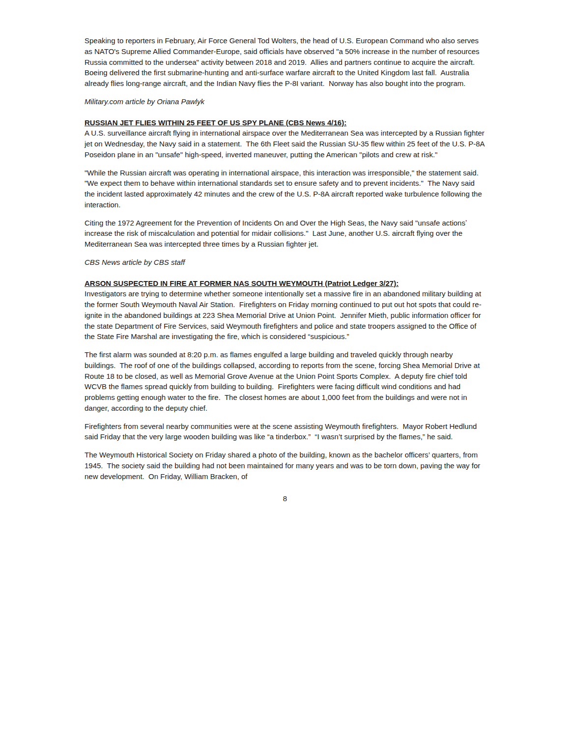Speaking to reporters in February, Air Force General Tod Wolters, the head of U.S. European Command who also serves as NATO's Supreme Allied Commander-Europe, said officials have observed "a 50% increase in the number of resources Russia committed to the undersea" activity between 2018 and 2019. Allies and partners continue to acquire the aircraft. Boeing delivered the first submarine-hunting and anti-surface warfare aircraft to the United Kingdom last fall. Australia already flies long-range aircraft, and the Indian Navy flies the P-8I variant. Norway has also bought into the program.
Military.com article by Oriana Pawlyk
RUSSIAN JET FLIES WITHIN 25 FEET OF US SPY PLANE (CBS News 4/16):
A U.S. surveillance aircraft flying in international airspace over the Mediterranean Sea was intercepted by a Russian fighter jet on Wednesday, the Navy said in a statement. The 6th Fleet said the Russian SU-35 flew within 25 feet of the U.S. P-8A Poseidon plane in an "unsafe" high-speed, inverted maneuver, putting the American "pilots and crew at risk."
"While the Russian aircraft was operating in international airspace, this interaction was irresponsible," the statement said. "We expect them to behave within international standards set to ensure safety and to prevent incidents." The Navy said the incident lasted approximately 42 minutes and the crew of the U.S. P-8A aircraft reported wake turbulence following the interaction.
Citing the 1972 Agreement for the Prevention of Incidents On and Over the High Seas, the Navy said "unsafe actionsʼ increase the risk of miscalculation and potential for midair collisions." Last June, another U.S. aircraft flying over the Mediterranean Sea was intercepted three times by a Russian fighter jet.
CBS News article by CBS staff
ARSON SUSPECTED IN FIRE AT FORMER NAS SOUTH WEYMOUTH (Patriot Ledger 3/27):
Investigators are trying to determine whether someone intentionally set a massive fire in an abandoned military building at the former South Weymouth Naval Air Station. Firefighters on Friday morning continued to put out hot spots that could re-ignite in the abandoned buildings at 223 Shea Memorial Drive at Union Point. Jennifer Mieth, public information officer for the state Department of Fire Services, said Weymouth firefighters and police and state troopers assigned to the Office of the State Fire Marshal are investigating the fire, which is considered “suspicious.”
The first alarm was sounded at 8:20 p.m. as flames engulfed a large building and traveled quickly through nearby buildings. The roof of one of the buildings collapsed, according to reports from the scene, forcing Shea Memorial Drive at Route 18 to be closed, as well as Memorial Grove Avenue at the Union Point Sports Complex. A deputy fire chief told WCVB the flames spread quickly from building to building. Firefighters were facing difficult wind conditions and had problems getting enough water to the fire. The closest homes are about 1,000 feet from the buildings and were not in danger, according to the deputy chief.
Firefighters from several nearby communities were at the scene assisting Weymouth firefighters. Mayor Robert Hedlund said Friday that the very large wooden building was like “a tinderbox.” “I wasn’t surprised by the flames,” he said.
The Weymouth Historical Society on Friday shared a photo of the building, known as the bachelor officers’ quarters, from 1945. The society said the building had not been maintained for many years and was to be torn down, paving the way for new development. On Friday, William Bracken, of
8